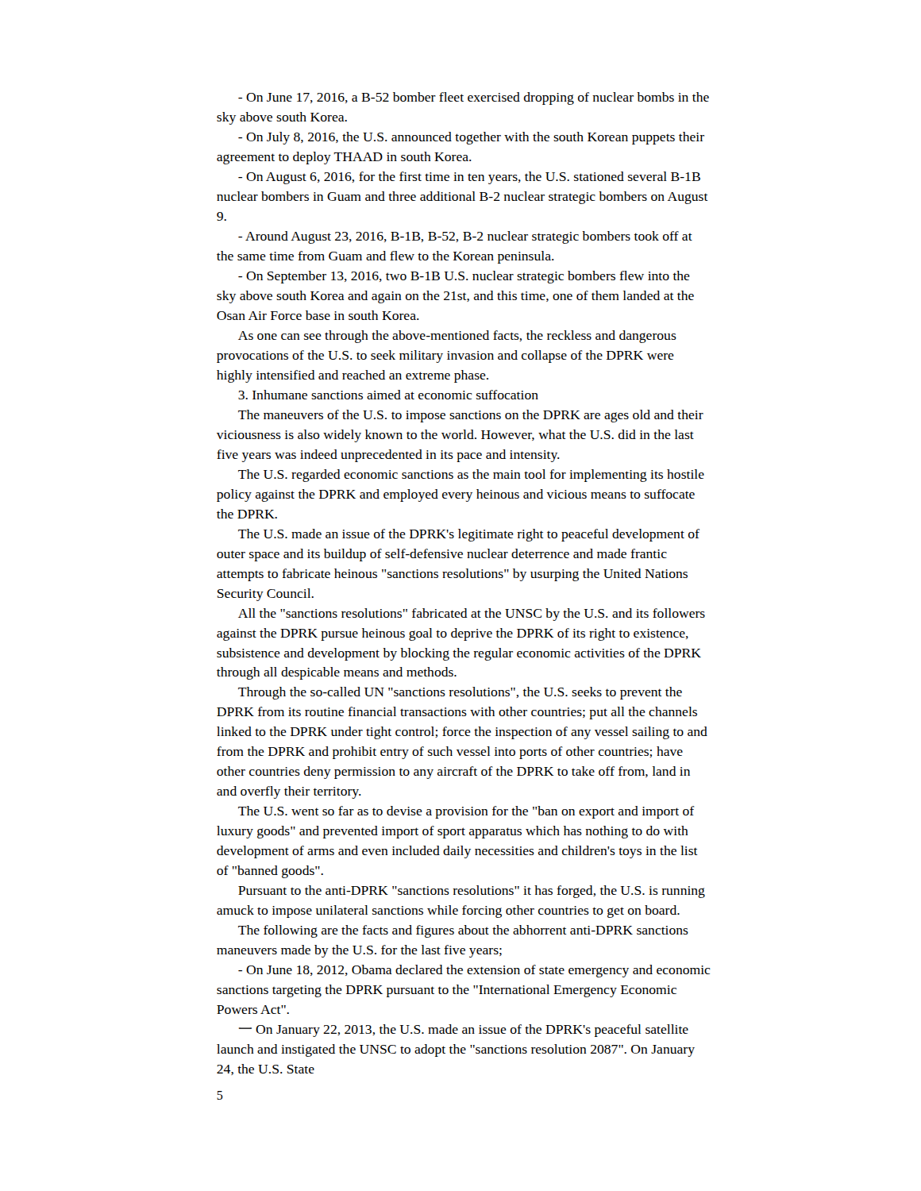- On June 17, 2016, a B-52 bomber fleet exercised dropping of nuclear bombs in the sky above south Korea.
- On July 8, 2016, the U.S. announced together with the south Korean puppets their agreement to deploy THAAD in south Korea.
- On August 6, 2016, for the first time in ten years, the U.S. stationed several B-1B nuclear bombers in Guam and three additional B-2 nuclear strategic bombers on August 9.
- Around August 23, 2016, B-1B, B-52, B-2 nuclear strategic bombers took off at the same time from Guam and flew to the Korean peninsula.
- On September 13, 2016, two B-1B U.S. nuclear strategic bombers flew into the sky above south Korea and again on the 21st, and this time, one of them landed at the Osan Air Force base in south Korea.
As one can see through the above-mentioned facts, the reckless and dangerous provocations of the U.S. to seek military invasion and collapse of the DPRK were highly intensified and reached an extreme phase.
3. Inhumane sanctions aimed at economic suffocation
The maneuvers of the U.S. to impose sanctions on the DPRK are ages old and their viciousness is also widely known to the world. However, what the U.S. did in the last five years was indeed unprecedented in its pace and intensity.
The U.S. regarded economic sanctions as the main tool for implementing its hostile policy against the DPRK and employed every heinous and vicious means to suffocate the DPRK.
The U.S. made an issue of the DPRK's legitimate right to peaceful development of outer space and its buildup of self-defensive nuclear deterrence and made frantic attempts to fabricate heinous "sanctions resolutions" by usurping the United Nations Security Council.
All the "sanctions resolutions" fabricated at the UNSC by the U.S. and its followers against the DPRK pursue heinous goal to deprive the DPRK of its right to existence, subsistence and development by blocking the regular economic activities of the DPRK through all despicable means and methods.
Through the so-called UN "sanctions resolutions", the U.S. seeks to prevent the DPRK from its routine financial transactions with other countries; put all the channels linked to the DPRK under tight control; force the inspection of any vessel sailing to and from the DPRK and prohibit entry of such vessel into ports of other countries; have other countries deny permission to any aircraft of the DPRK to take off from, land in and overfly their territory.
The U.S. went so far as to devise a provision for the "ban on export and import of luxury goods" and prevented import of sport apparatus which has nothing to do with development of arms and even included daily necessities and children's toys in the list of "banned goods".
Pursuant to the anti-DPRK "sanctions resolutions" it has forged, the U.S. is running amuck to impose unilateral sanctions while forcing other countries to get on board.
The following are the facts and figures about the abhorrent anti-DPRK sanctions maneuvers made by the U.S. for the last five years;
- On June 18, 2012, Obama declared the extension of state emergency and economic sanctions targeting the DPRK pursuant to the "International Emergency Economic Powers Act".
一 On January 22, 2013, the U.S. made an issue of the DPRK's peaceful satellite launch and instigated the UNSC to adopt the "sanctions resolution 2087". On January 24, the U.S. State
5